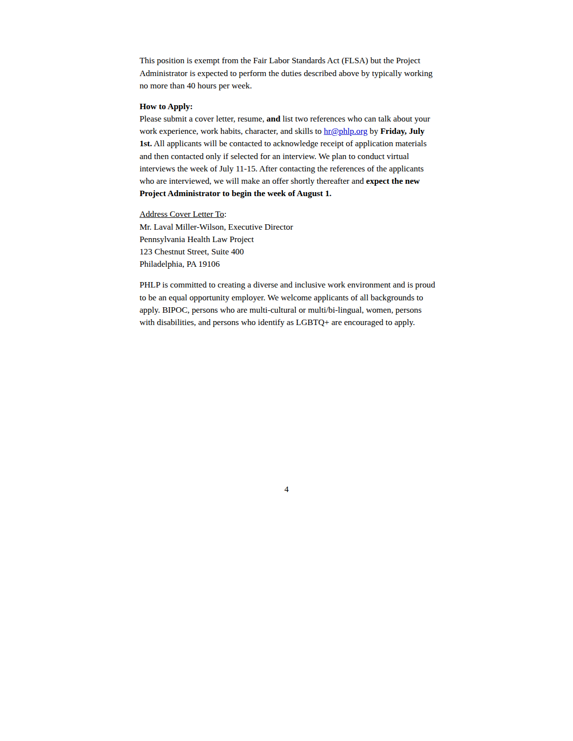This position is exempt from the Fair Labor Standards Act (FLSA) but the Project Administrator is expected to perform the duties described above by typically working no more than 40 hours per week.
How to Apply:
Please submit a cover letter, resume, and list two references who can talk about your work experience, work habits, character, and skills to hr@phlp.org by Friday, July 1st. All applicants will be contacted to acknowledge receipt of application materials and then contacted only if selected for an interview. We plan to conduct virtual interviews the week of July 11-15. After contacting the references of the applicants who are interviewed, we will make an offer shortly thereafter and expect the new Project Administrator to begin the week of August 1.
Address Cover Letter To:
Mr. Laval Miller-Wilson, Executive Director
Pennsylvania Health Law Project
123 Chestnut Street, Suite 400
Philadelphia, PA 19106
PHLP is committed to creating a diverse and inclusive work environment and is proud to be an equal opportunity employer. We welcome applicants of all backgrounds to apply. BIPOC, persons who are multi-cultural or multi/bi-lingual, women, persons with disabilities, and persons who identify as LGBTQ+ are encouraged to apply.
4